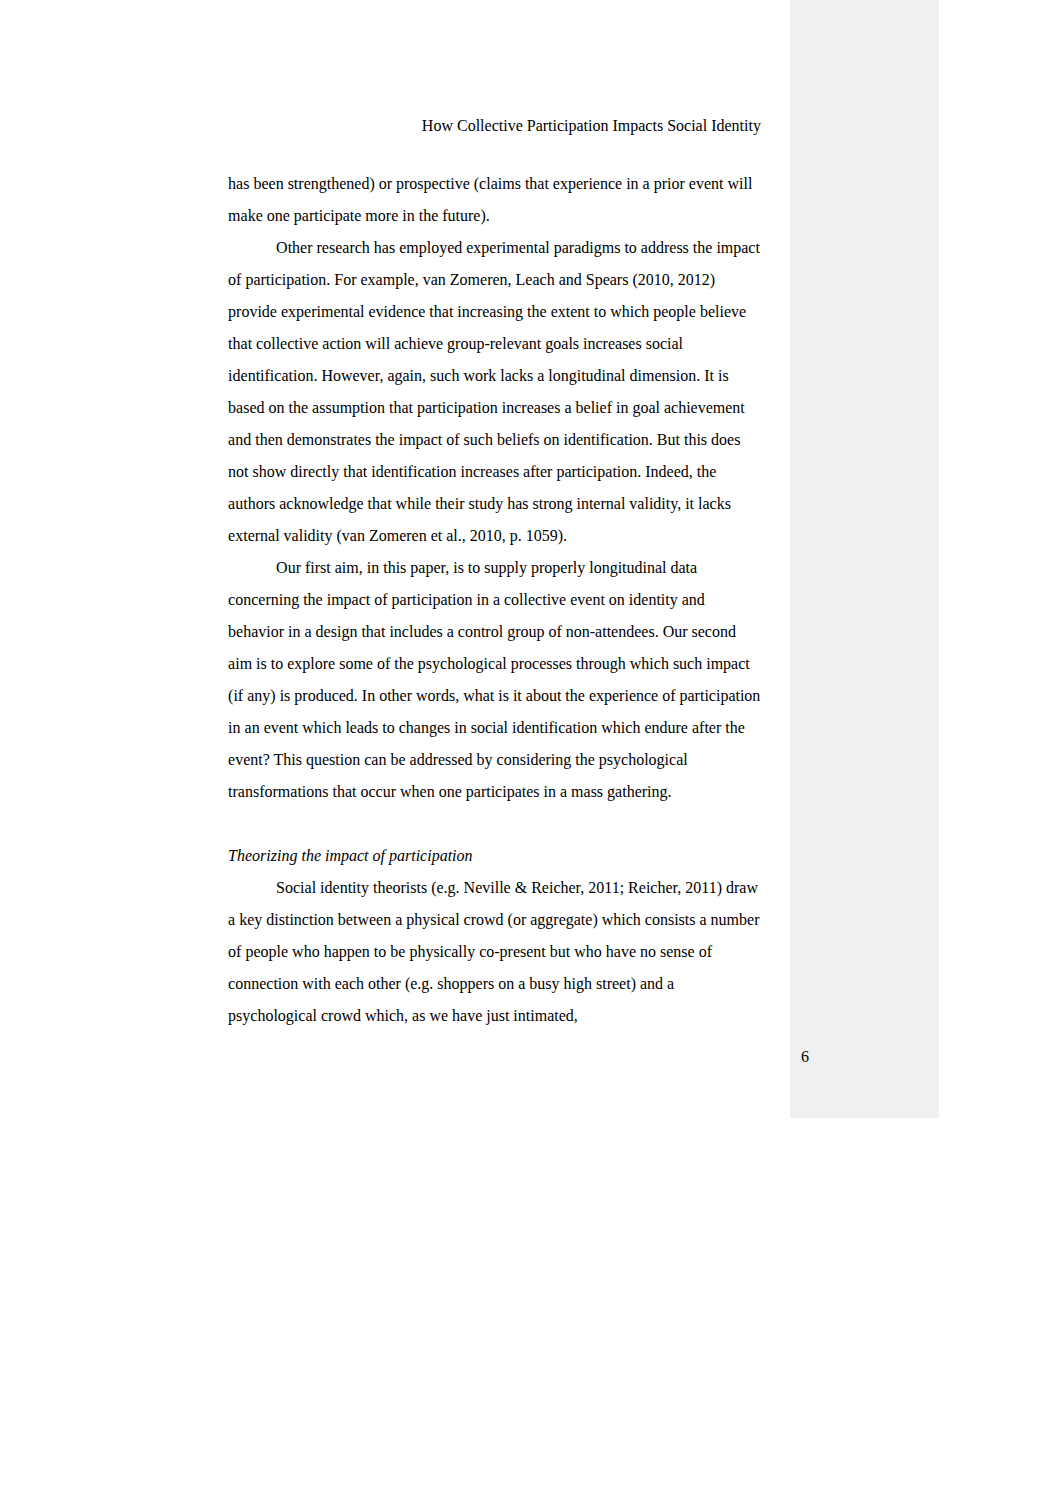How Collective Participation Impacts Social Identity
has been strengthened) or prospective (claims that experience in a prior event will make one participate more in the future).
Other research has employed experimental paradigms to address the impact of participation. For example, van Zomeren, Leach and Spears (2010, 2012) provide experimental evidence that increasing the extent to which people believe that collective action will achieve group-relevant goals increases social identification. However, again, such work lacks a longitudinal dimension. It is based on the assumption that participation increases a belief in goal achievement and then demonstrates the impact of such beliefs on identification. But this does not show directly that identification increases after participation. Indeed, the authors acknowledge that while their study has strong internal validity, it lacks external validity (van Zomeren et al., 2010, p. 1059).
Our first aim, in this paper, is to supply properly longitudinal data concerning the impact of participation in a collective event on identity and behavior in a design that includes a control group of non-attendees. Our second aim is to explore some of the psychological processes through which such impact (if any) is produced. In other words, what is it about the experience of participation in an event which leads to changes in social identification which endure after the event? This question can be addressed by considering the psychological transformations that occur when one participates in a mass gathering.
Theorizing the impact of participation
Social identity theorists (e.g. Neville & Reicher, 2011; Reicher, 2011) draw a key distinction between a physical crowd (or aggregate) which consists a number of people who happen to be physically co-present but who have no sense of connection with each other (e.g. shoppers on a busy high street) and a psychological crowd which, as we have just intimated,
6